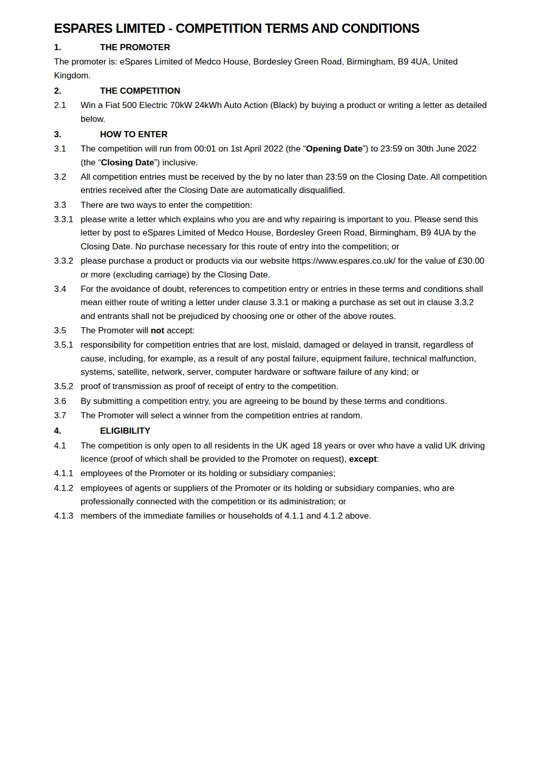ESPARES LIMITED - COMPETITION TERMS AND CONDITIONS
1. THE PROMOTER
The promoter is: eSpares Limited of Medco House, Bordesley Green Road, Birmingham, B9 4UA, United Kingdom.
2. THE COMPETITION
2.1 Win a Fiat 500 Electric 70kW 24kWh Auto Action (Black) by buying a product or writing a letter as detailed below.
3. HOW TO ENTER
3.1 The competition will run from 00:01 on 1st April 2022 (the “Opening Date”) to 23:59 on 30th June 2022 (the “Closing Date”) inclusive.
3.2 All competition entries must be received by the by no later than 23:59 on the Closing Date. All competition entries received after the Closing Date are automatically disqualified.
3.3 There are two ways to enter the competition:
3.3.1 please write a letter which explains who you are and why repairing is important to you. Please send this letter by post to eSpares Limited of Medco House, Bordesley Green Road, Birmingham, B9 4UA by the Closing Date. No purchase necessary for this route of entry into the competition; or
3.3.2 please purchase a product or products via our website https://www.espares.co.uk/ for the value of £30.00 or more (excluding carriage) by the Closing Date.
3.4 For the avoidance of doubt, references to competition entry or entries in these terms and conditions shall mean either route of writing a letter under clause 3.3.1 or making a purchase as set out in clause 3.3.2 and entrants shall not be prejudiced by choosing one or other of the above routes.
3.5 The Promoter will not accept:
3.5.1 responsibility for competition entries that are lost, mislaid, damaged or delayed in transit, regardless of cause, including, for example, as a result of any postal failure, equipment failure, technical malfunction, systems, satellite, network, server, computer hardware or software failure of any kind; or
3.5.2 proof of transmission as proof of receipt of entry to the competition.
3.6 By submitting a competition entry, you are agreeing to be bound by these terms and conditions.
3.7 The Promoter will select a winner from the competition entries at random.
4. ELIGIBILITY
4.1 The competition is only open to all residents in the UK aged 18 years or over who have a valid UK driving licence (proof of which shall be provided to the Promoter on request), except:
4.1.1 employees of the Promoter or its holding or subsidiary companies;
4.1.2 employees of agents or suppliers of the Promoter or its holding or subsidiary companies, who are professionally connected with the competition or its administration; or
4.1.3 members of the immediate families or households of 4.1.1 and 4.1.2 above.